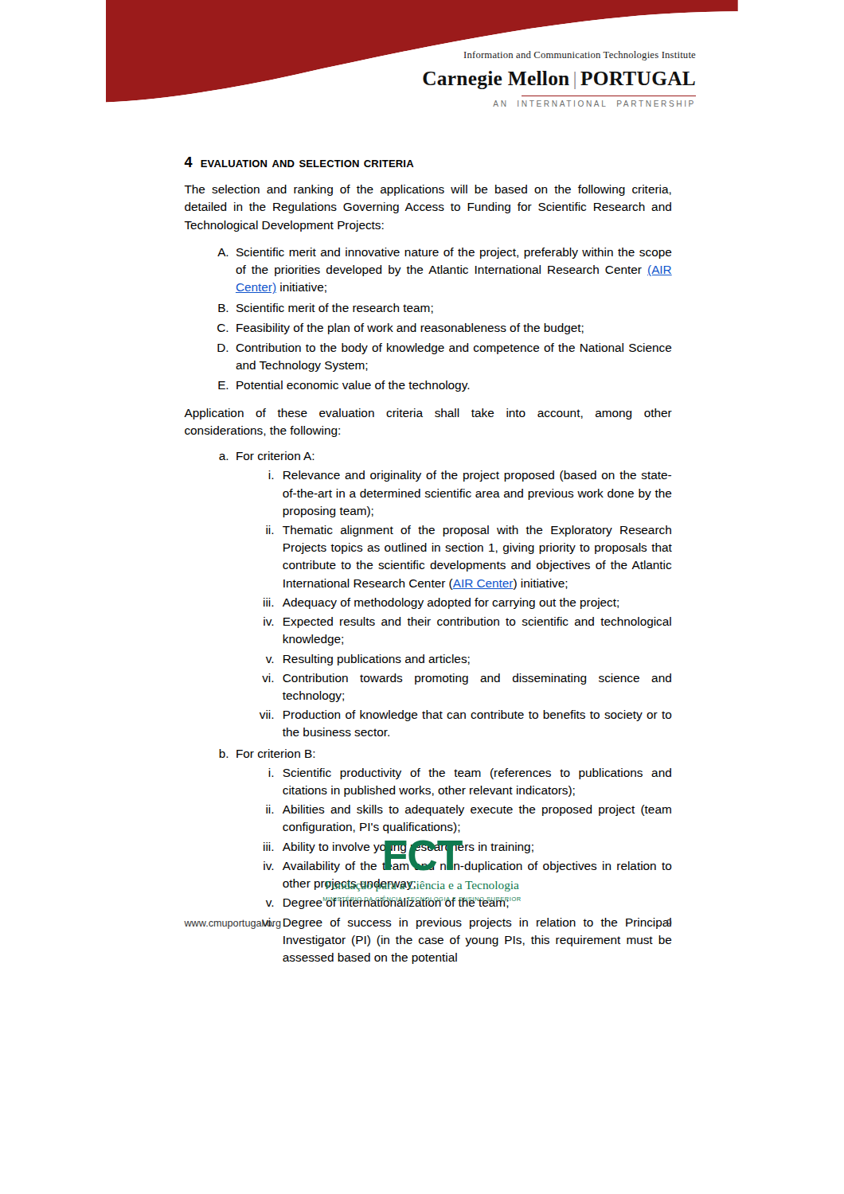Information and Communication Technologies Institute
Carnegie Mellon|PORTUGAL
AN INTERNATIONAL PARTNERSHIP
4 EVALUATION AND SELECTION CRITERIA
The selection and ranking of the applications will be based on the following criteria, detailed in the Regulations Governing Access to Funding for Scientific Research and Technological Development Projects:
Scientific merit and innovative nature of the project, preferably within the scope of the priorities developed by the Atlantic International Research Center (AIR Center) initiative;
Scientific merit of the research team;
Feasibility of the plan of work and reasonableness of the budget;
Contribution to the body of knowledge and competence of the National Science and Technology System;
Potential economic value of the technology.
Application of these evaluation criteria shall take into account, among other considerations, the following:
For criterion A:
Relevance and originality of the project proposed (based on the state-of-the-art in a determined scientific area and previous work done by the proposing team);
Thematic alignment of the proposal with the Exploratory Research Projects topics as outlined in section 1, giving priority to proposals that contribute to the scientific developments and objectives of the Atlantic International Research Center (AIR Center) initiative;
Adequacy of methodology adopted for carrying out the project;
Expected results and their contribution to scientific and technological knowledge;
Resulting publications and articles;
Contribution towards promoting and disseminating science and technology;
Production of knowledge that can contribute to benefits to society or to the business sector.
For criterion B:
Scientific productivity of the team (references to publications and citations in published works, other relevant indicators);
Abilities and skills to adequately execute the proposed project (team configuration, PI's qualifications);
Ability to involve young researchers in training;
Availability of the team and non-duplication of objectives in relation to other projects underway;
Degree of internationalization of the team;
Degree of success in previous projects in relation to the Principal Investigator (PI) (in the case of young PIs, this requirement must be assessed based on the potential
FCT
Fundação para a Ciência e a Tecnologia
MINISTÉRIO DA CIÊNCIA, TECNOLOGIA E ENSINO SUPERIOR
www.cmuportugal.org 9